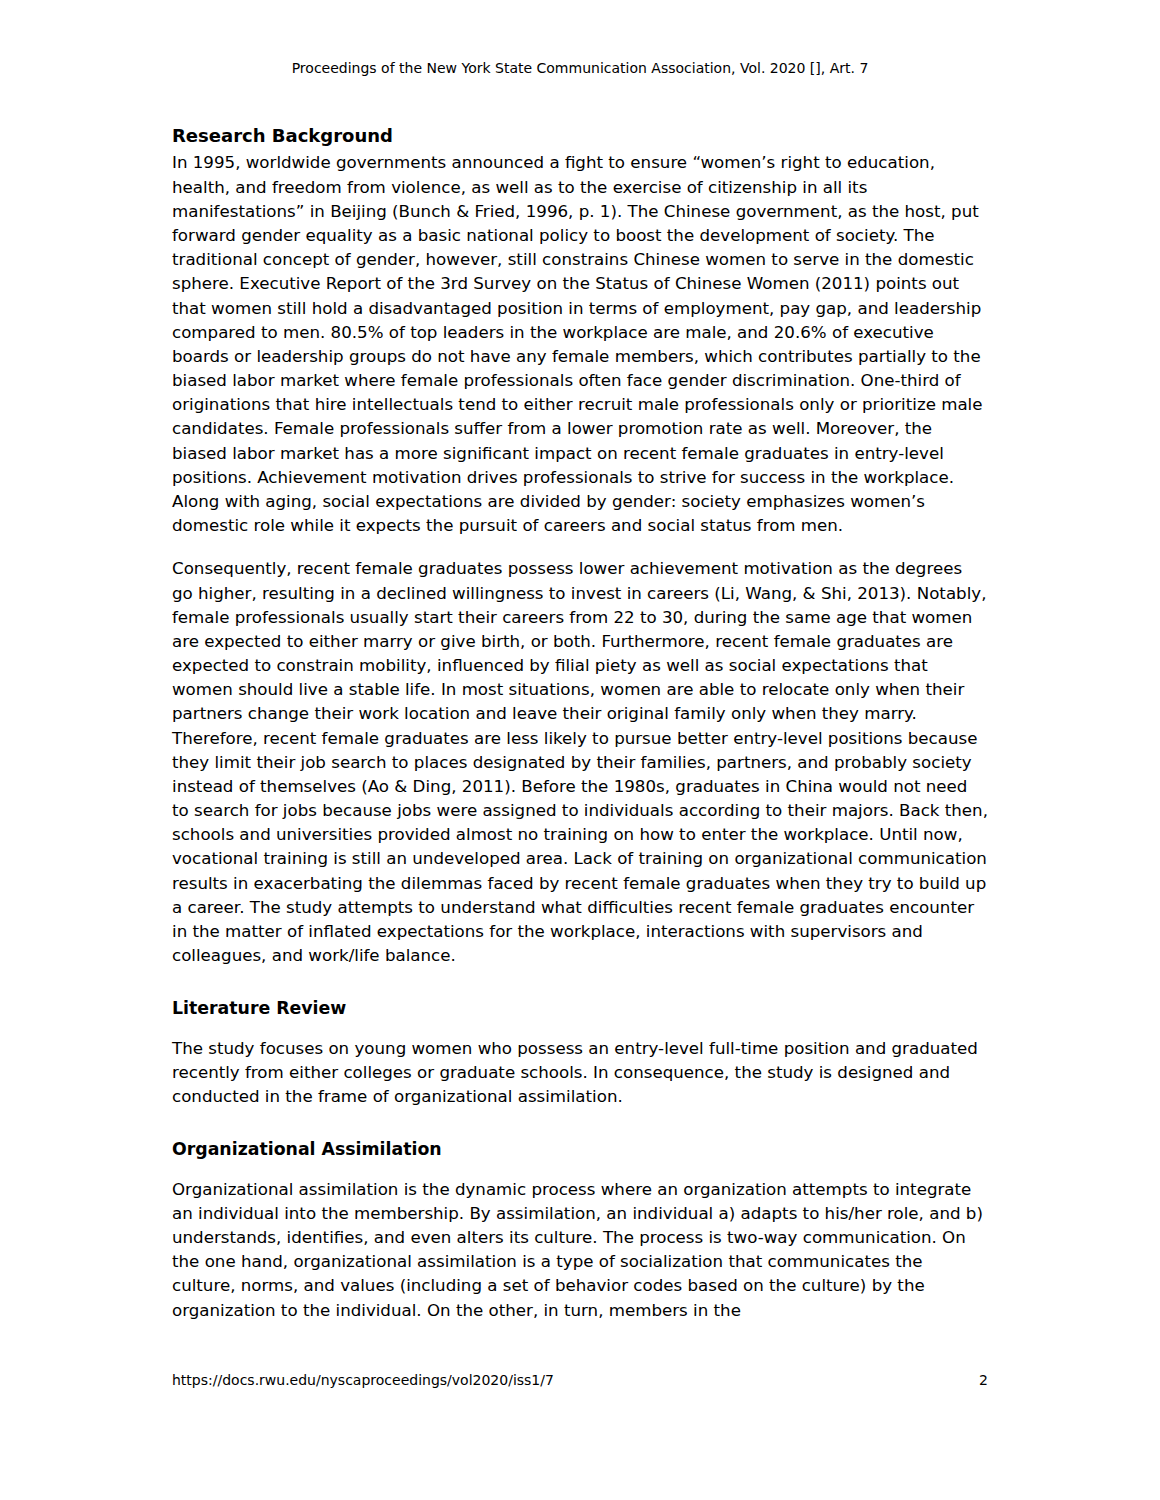Proceedings of the New York State Communication Association, Vol. 2020 [], Art. 7
Research Background
In 1995, worldwide governments announced a fight to ensure “women’s right to education, health, and freedom from violence, as well as to the exercise of citizenship in all its manifestations” in Beijing (Bunch & Fried, 1996, p. 1). The Chinese government, as the host, put forward gender equality as a basic national policy to boost the development of society. The traditional concept of gender, however, still constrains Chinese women to serve in the domestic sphere. Executive Report of the 3rd Survey on the Status of Chinese Women (2011) points out that women still hold a disadvantaged position in terms of employment, pay gap, and leadership compared to men. 80.5% of top leaders in the workplace are male, and 20.6% of executive boards or leadership groups do not have any female members, which contributes partially to the biased labor market where female professionals often face gender discrimination. One-third of originations that hire intellectuals tend to either recruit male professionals only or prioritize male candidates. Female professionals suffer from a lower promotion rate as well. Moreover, the biased labor market has a more significant impact on recent female graduates in entry-level positions. Achievement motivation drives professionals to strive for success in the workplace. Along with aging, social expectations are divided by gender: society emphasizes women’s domestic role while it expects the pursuit of careers and social status from men.
Consequently, recent female graduates possess lower achievement motivation as the degrees go higher, resulting in a declined willingness to invest in careers (Li, Wang, & Shi, 2013). Notably, female professionals usually start their careers from 22 to 30, during the same age that women are expected to either marry or give birth, or both. Furthermore, recent female graduates are expected to constrain mobility, influenced by filial piety as well as social expectations that women should live a stable life. In most situations, women are able to relocate only when their partners change their work location and leave their original family only when they marry. Therefore, recent female graduates are less likely to pursue better entry-level positions because they limit their job search to places designated by their families, partners, and probably society instead of themselves (Ao & Ding, 2011). Before the 1980s, graduates in China would not need to search for jobs because jobs were assigned to individuals according to their majors. Back then, schools and universities provided almost no training on how to enter the workplace. Until now, vocational training is still an undeveloped area. Lack of training on organizational communication results in exacerbating the dilemmas faced by recent female graduates when they try to build up a career. The study attempts to understand what difficulties recent female graduates encounter in the matter of inflated expectations for the workplace, interactions with supervisors and colleagues, and work/life balance.
Literature Review
The study focuses on young women who possess an entry-level full-time position and graduated recently from either colleges or graduate schools. In consequence, the study is designed and conducted in the frame of organizational assimilation.
Organizational Assimilation
Organizational assimilation is the dynamic process where an organization attempts to integrate an individual into the membership. By assimilation, an individual a) adapts to his/her role, and b) understands, identifies, and even alters its culture. The process is two-way communication. On the one hand, organizational assimilation is a type of socialization that communicates the culture, norms, and values (including a set of behavior codes based on the culture) by the organization to the individual. On the other, in turn, members in the
https://docs.rwu.edu/nyscaproceedings/vol2020/iss1/7 2